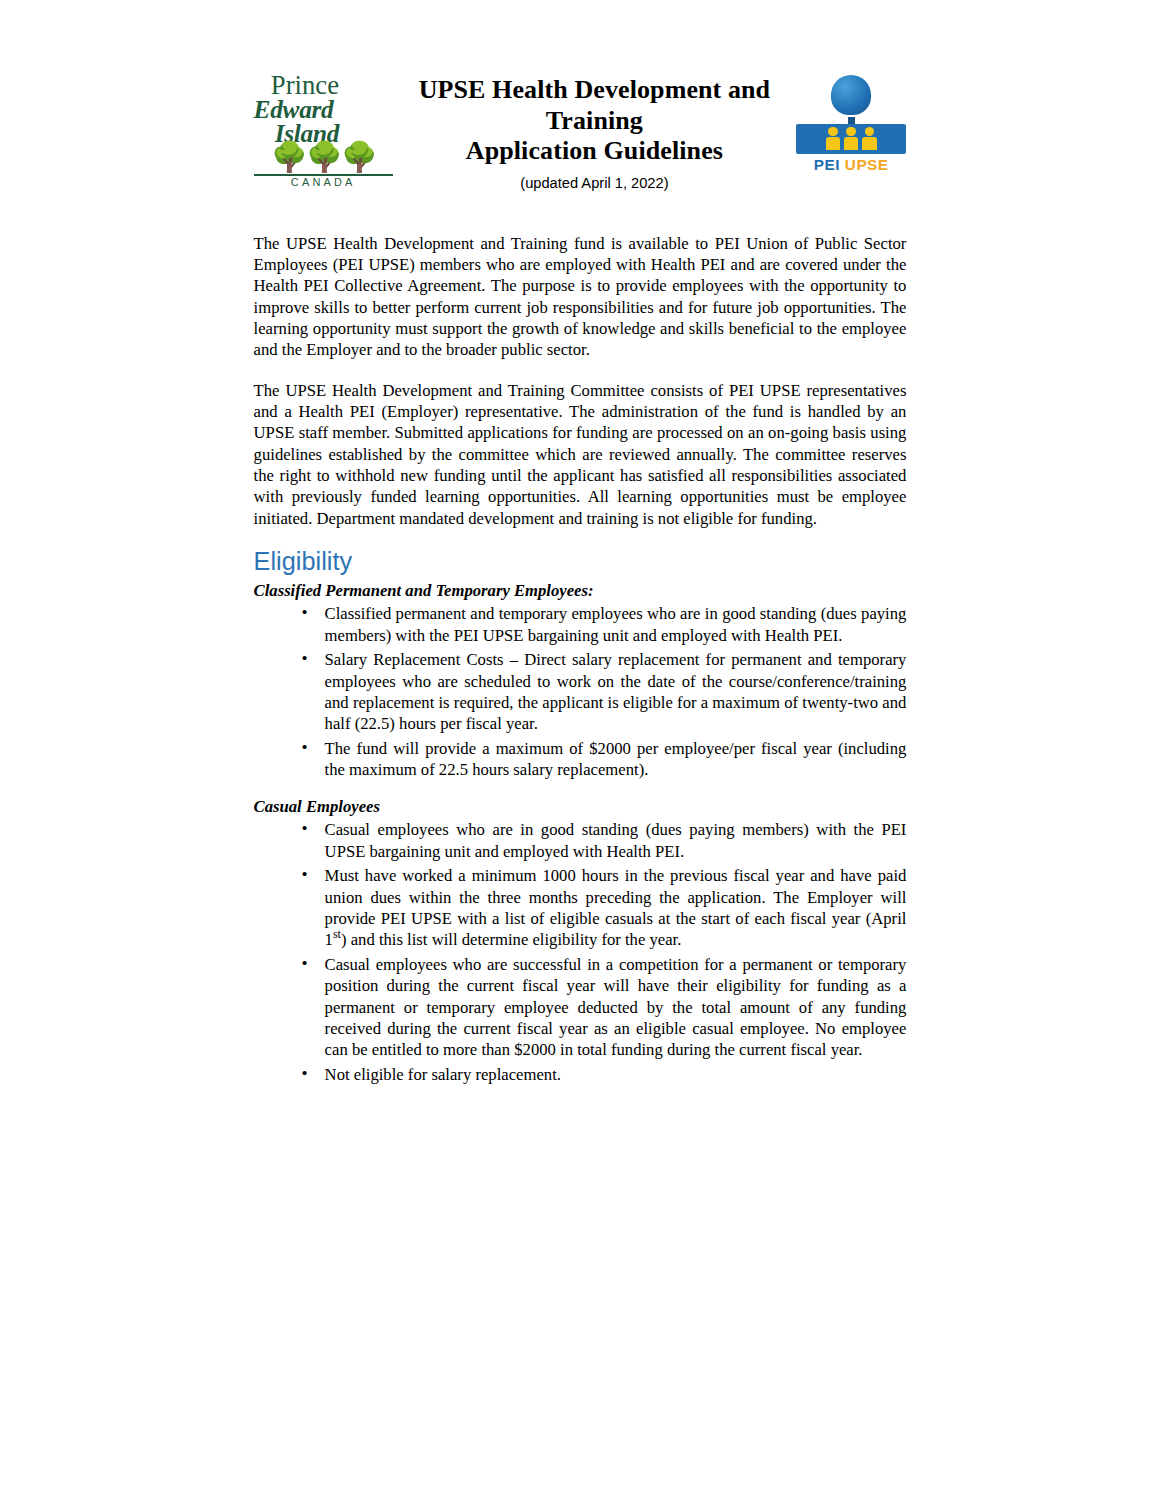Prince Edward Island 🌳🌳🌳
CANADA
UPSE Health Development and Training
Application Guidelines
(updated April 1, 2022)
PEI UPSE
The UPSE Health Development and Training fund is available to PEI Union of Public Sector Employees (PEI UPSE) members who are employed with Health PEI and are covered under the Health PEI Collective Agreement. The purpose is to provide employees with the opportunity to improve skills to better perform current job responsibilities and for future job opportunities. The learning opportunity must support the growth of knowledge and skills beneficial to the employee and the Employer and to the broader public sector.
The UPSE Health Development and Training Committee consists of PEI UPSE representatives and a Health PEI (Employer) representative. The administration of the fund is handled by an UPSE staff member. Submitted applications for funding are processed on an on-going basis using guidelines established by the committee which are reviewed annually. The committee reserves the right to withhold new funding until the applicant has satisfied all responsibilities associated with previously funded learning opportunities. All learning opportunities must be employee initiated. Department mandated development and training is not eligible for funding.
Eligibility
Classified Permanent and Temporary Employees:
Classified permanent and temporary employees who are in good standing (dues paying members) with the PEI UPSE bargaining unit and employed with Health PEI.
Salary Replacement Costs – Direct salary replacement for permanent and temporary employees who are scheduled to work on the date of the course/conference/training and replacement is required, the applicant is eligible for a maximum of twenty-two and half (22.5) hours per fiscal year.
The fund will provide a maximum of $2000 per employee/per fiscal year (including the maximum of 22.5 hours salary replacement).
Casual Employees
Casual employees who are in good standing (dues paying members) with the PEI UPSE bargaining unit and employed with Health PEI.
Must have worked a minimum 1000 hours in the previous fiscal year and have paid union dues within the three months preceding the application. The Employer will provide PEI UPSE with a list of eligible casuals at the start of each fiscal year (April 1st) and this list will determine eligibility for the year.
Casual employees who are successful in a competition for a permanent or temporary position during the current fiscal year will have their eligibility for funding as a permanent or temporary employee deducted by the total amount of any funding received during the current fiscal year as an eligible casual employee. No employee can be entitled to more than $2000 in total funding during the current fiscal year.
Not eligible for salary replacement.